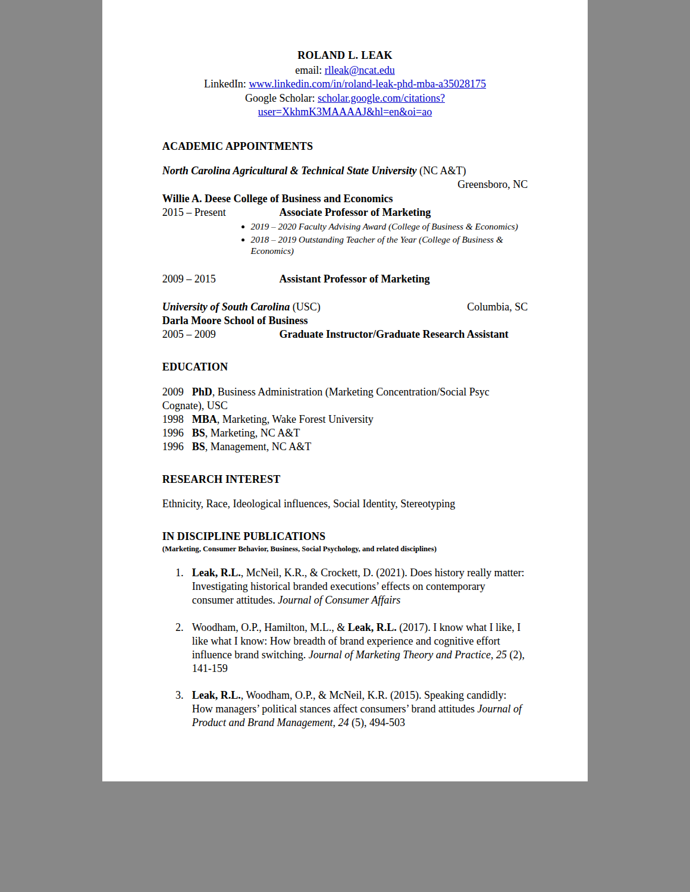ROLAND L. LEAK
email: rlleak@ncat.edu
LinkedIn: www.linkedin.com/in/roland-leak-phd-mba-a35028175
Google Scholar: scholar.google.com/citations?user=XkhmK3MAAAAJ&hl=en&oi=ao
ACADEMIC APPOINTMENTS
North Carolina Agricultural & Technical State University (NC A&T) Greensboro, NC
Willie A. Deese College of Business and Economics
2015 – Present Associate Professor of Marketing
2019 – 2020 Faculty Advising Award (College of Business & Economics)
2018 – 2019 Outstanding Teacher of the Year (College of Business & Economics)
2009 – 2015 Assistant Professor of Marketing
University of South Carolina (USC) Columbia, SC
Darla Moore School of Business
2005 – 2009 Graduate Instructor/Graduate Research Assistant
EDUCATION
2009 PhD, Business Administration (Marketing Concentration/Social Psyc Cognate), USC
1998 MBA, Marketing, Wake Forest University
1996 BS, Marketing, NC A&T
1996 BS, Management, NC A&T
RESEARCH INTEREST
Ethnicity, Race, Ideological influences, Social Identity, Stereotyping
IN DISCIPLINE PUBLICATIONS
(Marketing, Consumer Behavior, Business, Social Psychology, and related disciplines)
Leak, R.L., McNeil, K.R., & Crockett, D. (2021). Does history really matter: Investigating historical branded executions’ effects on contemporary consumer attitudes. Journal of Consumer Affairs
Woodham, O.P., Hamilton, M.L., & Leak, R.L. (2017). I know what I like, I like what I know: How breadth of brand experience and cognitive effort influence brand switching. Journal of Marketing Theory and Practice, 25 (2), 141-159
Leak, R.L., Woodham, O.P., & McNeil, K.R. (2015). Speaking candidly: How managers’ political stances affect consumers’ brand attitudes Journal of Product and Brand Management, 24 (5), 494-503